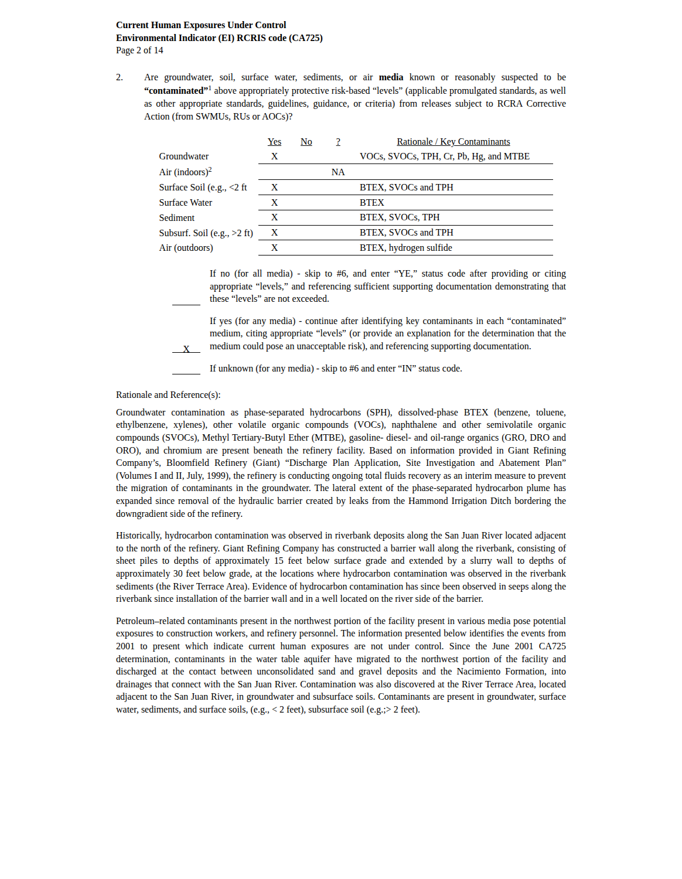Current Human Exposures Under Control
Environmental Indicator (EI) RCRIS code (CA725)
Page 2 of 14
2.
Are groundwater, soil, surface water, sediments, or air media known or reasonably suspected to be “contaminated”1 above appropriately protective risk-based “levels” (applicable promulgated standards, as well as other appropriate standards, guidelines, guidance, or criteria) from releases subject to RCRA Corrective Action (from SWMUs, RUs or AOCs)?
| | Yes | No | ? | Rationale / Key Contaminants |
| --- | --- | --- | --- | --- |
| Groundwater | X | | | VOCs, SVOCs, TPH, Cr, Pb, Hg, and MTBE |
| Air (indoors) 2 | | | NA | |
| Surface Soil (e.g., <2 ft | X | | | BTEX, SVOCs and TPH |
| Surface Water | X | | | BTEX |
| Sediment | X | | | BTEX, SVOCs, TPH |
| Subsurf. Soil (e.g., >2 ft) | X | | | BTEX, SVOCs and TPH |
| Air (outdoors) | X | | | BTEX, hydrogen sulfide |
If no (for all media) - skip to #6, and enter “YE,” status code after providing or citing appropriate “levels,” and referencing sufficient supporting documentation demonstrating that these “levels” are not exceeded.
X
If yes (for any media) - continue after identifying key contaminants in each “contaminated” medium, citing appropriate “levels” (or provide an explanation for the determination that the medium could pose an unacceptable risk), and referencing supporting documentation.
If unknown (for any media) - skip to #6 and enter “IN” status code.
Rationale and Reference(s):
Groundwater contamination as phase-separated hydrocarbons (SPH), dissolved-phase BTEX (benzene, toluene, ethylbenzene, xylenes), other volatile organic compounds (VOCs), naphthalene and other semivolatile organic compounds (SVOCs), Methyl Tertiary-Butyl Ether (MTBE), gasoline- diesel- and oil-range organics (GRO, DRO and ORO), and chromium are present beneath the refinery facility. Based on information provided in Giant Refining Company’s, Bloomfield Refinery (Giant) “Discharge Plan Application, Site Investigation and Abatement Plan” (Volumes I and II, July, 1999), the refinery is conducting ongoing total fluids recovery as an interim measure to prevent the migration of contaminants in the groundwater. The lateral extent of the phase-separated hydrocarbon plume has expanded since removal of the hydraulic barrier created by leaks from the Hammond Irrigation Ditch bordering the downgradient side of the refinery.
Historically, hydrocarbon contamination was observed in riverbank deposits along the San Juan River located adjacent to the north of the refinery. Giant Refining Company has constructed a barrier wall along the riverbank, consisting of sheet piles to depths of approximately 15 feet below surface grade and extended by a slurry wall to depths of approximately 30 feet below grade, at the locations where hydrocarbon contamination was observed in the riverbank sediments (the River Terrace Area). Evidence of hydrocarbon contamination has since been observed in seeps along the riverbank since installation of the barrier wall and in a well located on the river side of the barrier.
Petroleum–related contaminants present in the northwest portion of the facility present in various media pose potential exposures to construction workers, and refinery personnel. The information presented below identifies the events from 2001 to present which indicate current human exposures are not under control. Since the June 2001 CA725 determination, contaminants in the water table aquifer have migrated to the northwest portion of the facility and discharged at the contact between unconsolidated sand and gravel deposits and the Nacimiento Formation, into drainages that connect with the San Juan River. Contamination was also discovered at the River Terrace Area, located adjacent to the San Juan River, in groundwater and subsurface soils. Contaminants are present in groundwater, surface water, sediments, and surface soils, (e.g., < 2 feet), subsurface soil (e.g.;> 2 feet).